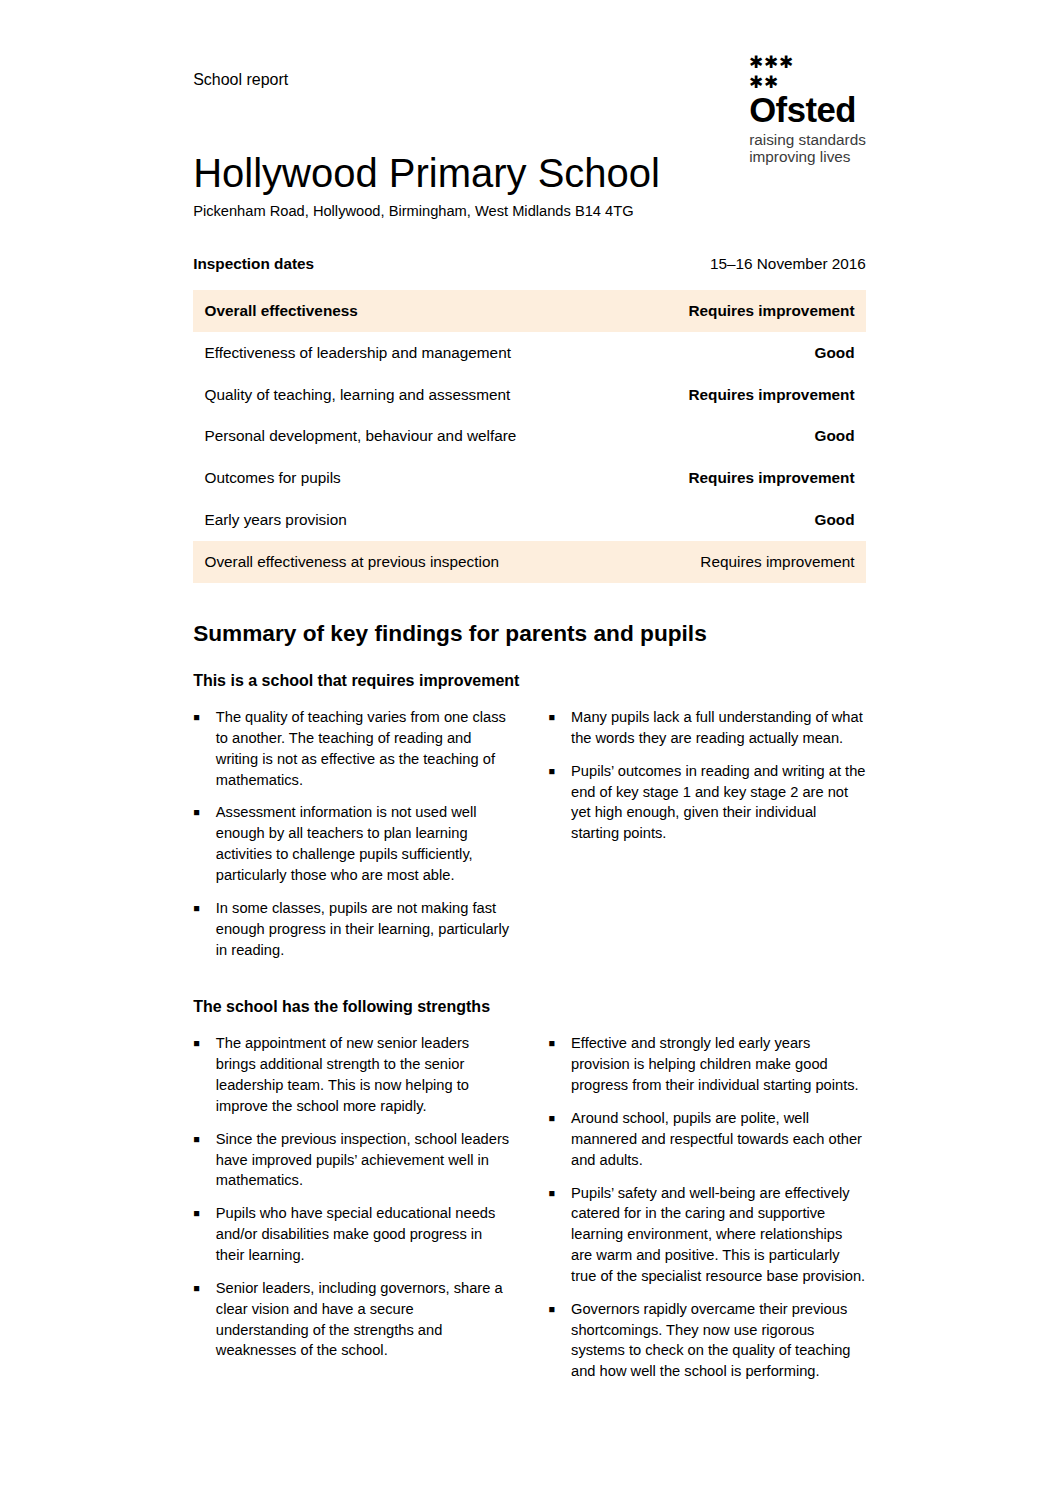School report
✱✱✱
✱✱
Ofsted
raising standards
improving lives
Hollywood Primary School
Pickenham Road, Hollywood, Birmingham, West Midlands B14 4TG
Inspection dates
15–16 November 2016
| Overall effectiveness | Requires improvement |
| Effectiveness of leadership and management | Good |
| Quality of teaching, learning and assessment | Requires improvement |
| Personal development, behaviour and welfare | Good |
| Outcomes for pupils | Requires improvement |
| Early years provision | Good |
| Overall effectiveness at previous inspection | Requires improvement |
Summary of key findings for parents and pupils
This is a school that requires improvement
The quality of teaching varies from one class to another. The teaching of reading and writing is not as effective as the teaching of mathematics.
Assessment information is not used well enough by all teachers to plan learning activities to challenge pupils sufficiently, particularly those who are most able.
In some classes, pupils are not making fast enough progress in their learning, particularly in reading.
Many pupils lack a full understanding of what the words they are reading actually mean.
Pupils’ outcomes in reading and writing at the end of key stage 1 and key stage 2 are not yet high enough, given their individual starting points.
The school has the following strengths
The appointment of new senior leaders brings additional strength to the senior leadership team. This is now helping to improve the school more rapidly.
Since the previous inspection, school leaders have improved pupils’ achievement well in mathematics.
Pupils who have special educational needs and/or disabilities make good progress in their learning.
Senior leaders, including governors, share a clear vision and have a secure understanding of the strengths and weaknesses of the school.
Effective and strongly led early years provision is helping children make good progress from their individual starting points.
Around school, pupils are polite, well mannered and respectful towards each other and adults.
Pupils’ safety and well-being are effectively catered for in the caring and supportive learning environment, where relationships are warm and positive. This is particularly true of the specialist resource base provision.
Governors rapidly overcame their previous shortcomings. They now use rigorous systems to check on the quality of teaching and how well the school is performing.